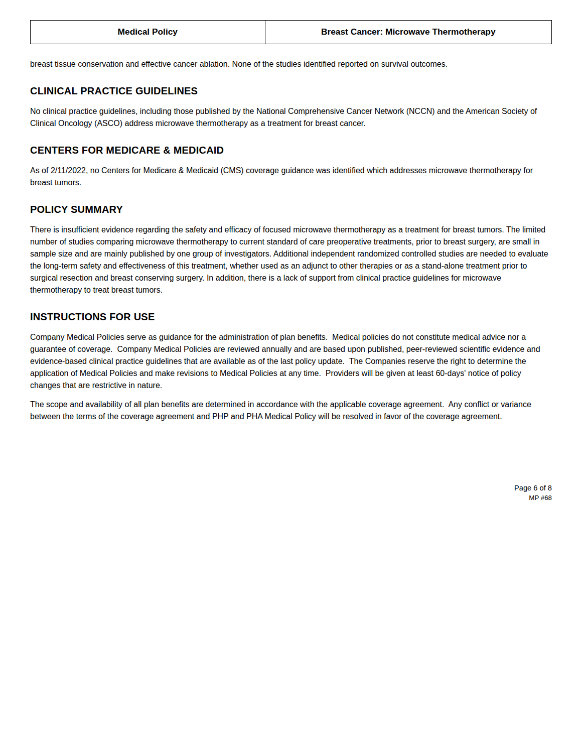| Medical Policy | Breast Cancer: Microwave Thermotherapy |
breast tissue conservation and effective cancer ablation. None of the studies identified reported on survival outcomes.
CLINICAL PRACTICE GUIDELINES
No clinical practice guidelines, including those published by the National Comprehensive Cancer Network (NCCN) and the American Society of Clinical Oncology (ASCO) address microwave thermotherapy as a treatment for breast cancer.
CENTERS FOR MEDICARE & MEDICAID
As of 2/11/2022, no Centers for Medicare & Medicaid (CMS) coverage guidance was identified which addresses microwave thermotherapy for breast tumors.
POLICY SUMMARY
There is insufficient evidence regarding the safety and efficacy of focused microwave thermotherapy as a treatment for breast tumors. The limited number of studies comparing microwave thermotherapy to current standard of care preoperative treatments, prior to breast surgery, are small in sample size and are mainly published by one group of investigators. Additional independent randomized controlled studies are needed to evaluate the long-term safety and effectiveness of this treatment, whether used as an adjunct to other therapies or as a stand-alone treatment prior to surgical resection and breast conserving surgery. In addition, there is a lack of support from clinical practice guidelines for microwave thermotherapy to treat breast tumors.
INSTRUCTIONS FOR USE
Company Medical Policies serve as guidance for the administration of plan benefits. Medical policies do not constitute medical advice nor a guarantee of coverage. Company Medical Policies are reviewed annually and are based upon published, peer-reviewed scientific evidence and evidence-based clinical practice guidelines that are available as of the last policy update. The Companies reserve the right to determine the application of Medical Policies and make revisions to Medical Policies at any time. Providers will be given at least 60-days' notice of policy changes that are restrictive in nature.
The scope and availability of all plan benefits are determined in accordance with the applicable coverage agreement. Any conflict or variance between the terms of the coverage agreement and PHP and PHA Medical Policy will be resolved in favor of the coverage agreement.
Page 6 of 8
MP #68